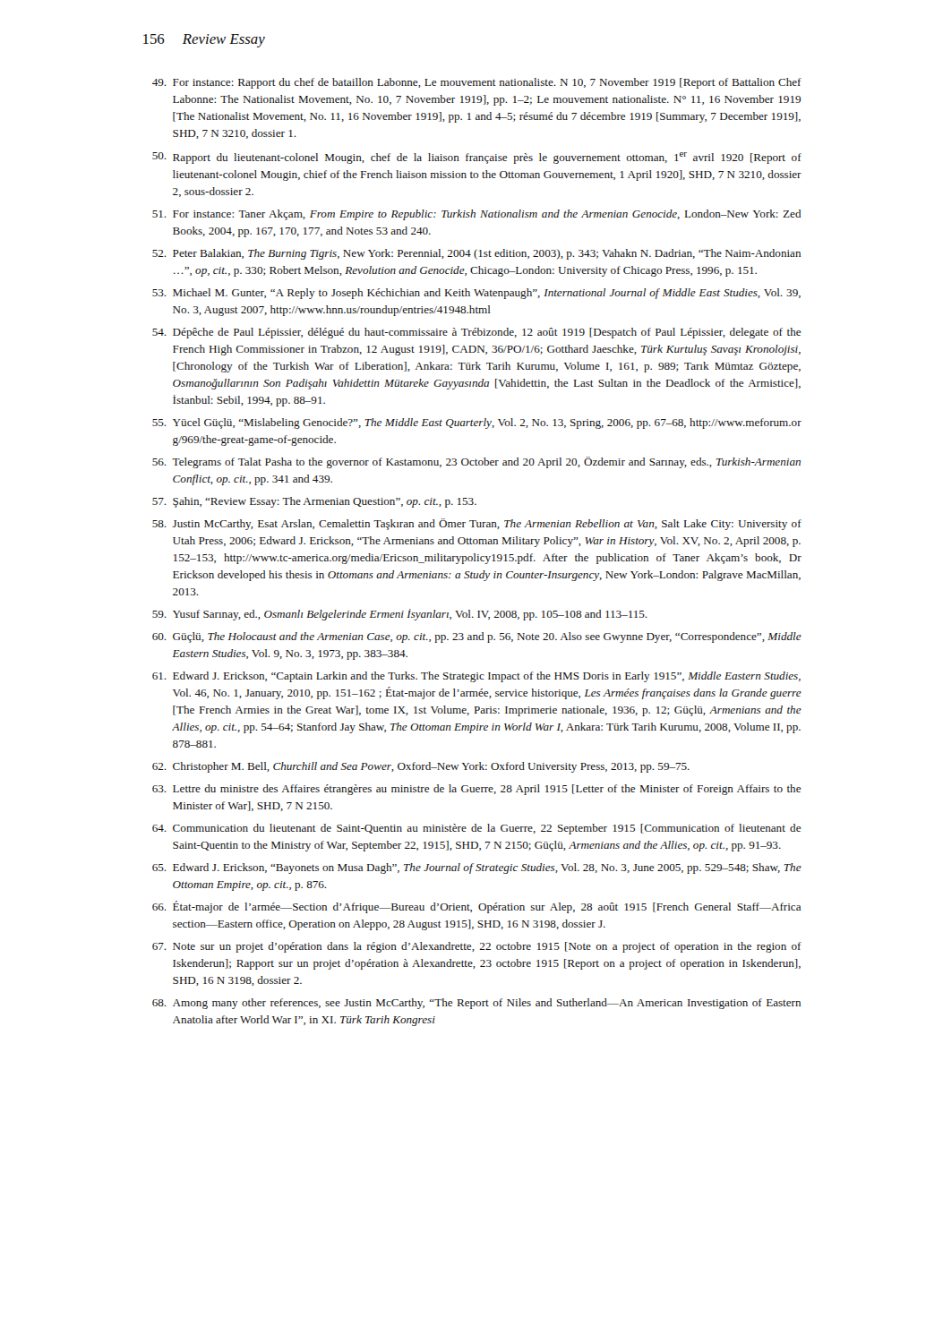156 Review Essay
49. For instance: Rapport du chef de bataillon Labonne, Le mouvement nationaliste. N 10, 7 November 1919 [Report of Battalion Chef Labonne: The Nationalist Movement, No. 10, 7 November 1919], pp. 1–2; Le mouvement nationaliste. N° 11, 16 November 1919 [The Nationalist Movement, No. 11, 16 November 1919], pp. 1 and 4–5; résumé du 7 décembre 1919 [Summary, 7 December 1919], SHD, 7 N 3210, dossier 1.
50. Rapport du lieutenant-colonel Mougin, chef de la liaison française près le gouvernement ottoman, 1er avril 1920 [Report of lieutenant-colonel Mougin, chief of the French liaison mission to the Ottoman Gouvernement, 1 April 1920], SHD, 7 N 3210, dossier 2, sous-dossier 2.
51. For instance: Taner Akçam, From Empire to Republic: Turkish Nationalism and the Armenian Genocide, London–New York: Zed Books, 2004, pp. 167, 170, 177, and Notes 53 and 240.
52. Peter Balakian, The Burning Tigris, New York: Perennial, 2004 (1st edition, 2003), p. 343; Vahakn N. Dadrian, “The Naim-Andonian …”, op, cit., p. 330; Robert Melson, Revolution and Genocide, Chicago–London: University of Chicago Press, 1996, p. 151.
53. Michael M. Gunter, “A Reply to Joseph Kéchichian and Keith Watenpaugh”, International Journal of Middle East Studies, Vol. 39, No. 3, August 2007, http://www.hnn.us/roundup/entries/41948.html
54. Dépêche de Paul Lépissier, délégué du haut-commissaire à Trébizonde, 12 août 1919 [Despatch of Paul Lépissier, delegate of the French High Commissioner in Trabzon, 12 August 1919], CADN, 36/PO/1/6; Gotthard Jaeschke, Türk Kurtuluş Savaşı Kronolojisi, [Chronology of the Turkish War of Liberation], Ankara: Türk Tarih Kurumu, Volume I, 161, p. 989; Tarık Mümtaz Göztepe, Osmanoğullarının Son Padişahı Vahidettin Mütareke Gayyasında [Vahidettin, the Last Sultan in the Deadlock of the Armistice], İstanbul: Sebil, 1994, pp. 88–91.
55. Yücel Güçlü, “Mislabeling Genocide?”, The Middle East Quarterly, Vol. 2, No. 13, Spring, 2006, pp. 67–68, http://www.meforum.org/969/the-great-game-of-genocide.
56. Telegrams of Talat Pasha to the governor of Kastamonu, 23 October and 20 April 20, Özdemir and Sarınay, eds., Turkish-Armenian Conflict, op. cit., pp. 341 and 439.
57. Şahin, “Review Essay: The Armenian Question”, op. cit., p. 153.
58. Justin McCarthy, Esat Arslan, Cemalettin Taşkıran and Ömer Turan, The Armenian Rebellion at Van, Salt Lake City: University of Utah Press, 2006; Edward J. Erickson, “The Armenians and Ottoman Military Policy”, War in History, Vol. XV, No. 2, April 2008, p. 152–153, http://www.tc-america.org/media/Ericson_militarypolicy1915.pdf. After the publication of Taner Akçam’s book, Dr Erickson developed his thesis in Ottomans and Armenians: a Study in Counter-Insurgency, New York–London: Palgrave MacMillan, 2013.
59. Yusuf Sarınay, ed., Osmanlı Belgelerinde Ermeni İsyanları, Vol. IV, 2008, pp. 105–108 and 113–115.
60. Güçlü, The Holocaust and the Armenian Case, op. cit., pp. 23 and p. 56, Note 20. Also see Gwynne Dyer, “Correspondence”, Middle Eastern Studies, Vol. 9, No. 3, 1973, pp. 383–384.
61. Edward J. Erickson, “Captain Larkin and the Turks. The Strategic Impact of the HMS Doris in Early 1915”, Middle Eastern Studies, Vol. 46, No. 1, January, 2010, pp. 151–162 ; État-major de l’armée, service historique, Les Armées françaises dans la Grande guerre [The French Armies in the Great War], tome IX, 1st Volume, Paris: Imprimerie nationale, 1936, p. 12; Güçlü, Armenians and the Allies, op. cit., pp. 54–64; Stanford Jay Shaw, The Ottoman Empire in World War I, Ankara: Türk Tarih Kurumu, 2008, Volume II, pp. 878–881.
62. Christopher M. Bell, Churchill and Sea Power, Oxford–New York: Oxford University Press, 2013, pp. 59–75.
63. Lettre du ministre des Affaires étrangères au ministre de la Guerre, 28 April 1915 [Letter of the Minister of Foreign Affairs to the Minister of War], SHD, 7 N 2150.
64. Communication du lieutenant de Saint-Quentin au ministère de la Guerre, 22 September 1915 [Communication of lieutenant de Saint-Quentin to the Ministry of War, September 22, 1915], SHD, 7 N 2150; Güçlü, Armenians and the Allies, op. cit., pp. 91–93.
65. Edward J. Erickson, “Bayonets on Musa Dagh”, The Journal of Strategic Studies, Vol. 28, No. 3, June 2005, pp. 529–548; Shaw, The Ottoman Empire, op. cit., p. 876.
66. État-major de l’armée—Section d’Afrique—Bureau d’Orient, Opération sur Alep, 28 août 1915 [French General Staff—Africa section—Eastern office, Operation on Aleppo, 28 August 1915], SHD, 16 N 3198, dossier J.
67. Note sur un projet d’opération dans la région d’Alexandrette, 22 octobre 1915 [Note on a project of operation in the region of Iskenderun]; Rapport sur un projet d’opération à Alexandrette, 23 octobre 1915 [Report on a project of operation in Iskenderun], SHD, 16 N 3198, dossier 2.
68. Among many other references, see Justin McCarthy, “The Report of Niles and Sutherland—An American Investigation of Eastern Anatolia after World War I”, in XI. Türk Tarih Kongresi